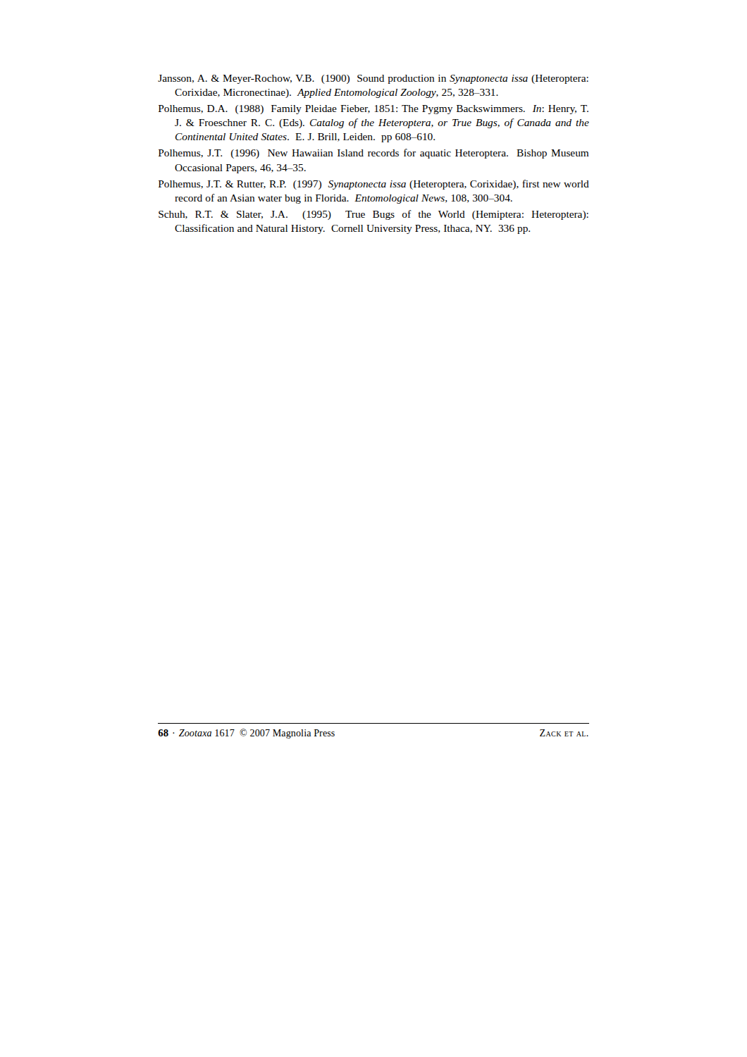Jansson, A. & Meyer-Rochow, V.B. (1900) Sound production in Synaptonecta issa (Heteroptera: Corixidae, Micronectinae). Applied Entomological Zoology, 25, 328–331.
Polhemus, D.A. (1988) Family Pleidae Fieber, 1851: The Pygmy Backswimmers. In: Henry, T. J. & Froeschner R. C. (Eds). Catalog of the Heteroptera, or True Bugs, of Canada and the Continental United States. E. J. Brill, Leiden. pp 608–610.
Polhemus, J.T. (1996) New Hawaiian Island records for aquatic Heteroptera. Bishop Museum Occasional Papers, 46, 34–35.
Polhemus, J.T. & Rutter, R.P. (1997) Synaptonecta issa (Heteroptera, Corixidae), first new world record of an Asian water bug in Florida. Entomological News, 108, 300–304.
Schuh, R.T. & Slater, J.A. (1995) True Bugs of the World (Hemiptera: Heteroptera): Classification and Natural History. Cornell University Press, Ithaca, NY. 336 pp.
68·Zootaxa 1617 © 2007 Magnolia Press
Zack et al.